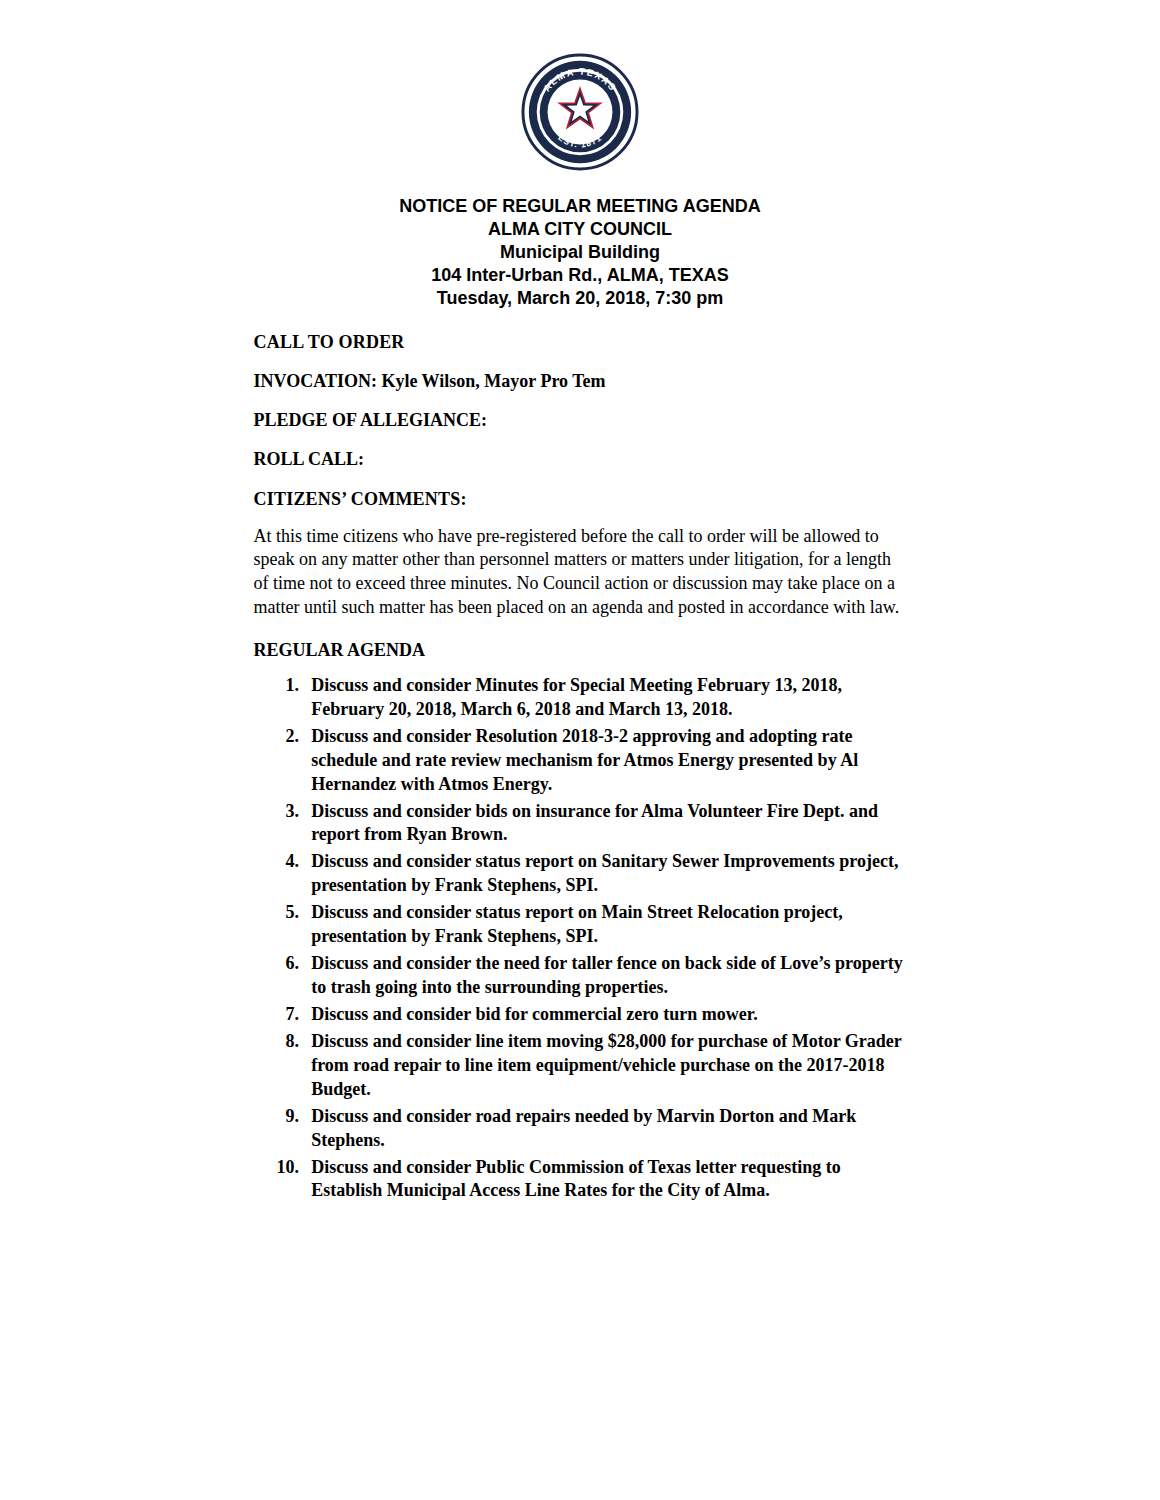ALMA TEXAS EST. 1871
NOTICE OF REGULAR MEETING AGENDA
ALMA CITY COUNCIL
Municipal Building
104 Inter-Urban Rd., ALMA, TEXAS
Tuesday, March 20, 2018, 7:30 pm
CALL TO ORDER
INVOCATION: Kyle Wilson, Mayor Pro Tem
PLEDGE OF ALLEGIANCE:
ROLL CALL:
CITIZENS’ COMMENTS:
At this time citizens who have pre-registered before the call to order will be allowed to speak on any matter other than personnel matters or matters under litigation, for a length of time not to exceed three minutes. No Council action or discussion may take place on a matter until such matter has been placed on an agenda and posted in accordance with law.
REGULAR AGENDA
Discuss and consider Minutes for Special Meeting February 13, 2018, February 20, 2018, March 6, 2018 and March 13, 2018.
Discuss and consider Resolution 2018-3-2 approving and adopting rate schedule and rate review mechanism for Atmos Energy presented by Al Hernandez with Atmos Energy.
Discuss and consider bids on insurance for Alma Volunteer Fire Dept. and report from Ryan Brown.
Discuss and consider status report on Sanitary Sewer Improvements project, presentation by Frank Stephens, SPI.
Discuss and consider status report on Main Street Relocation project, presentation by Frank Stephens, SPI.
Discuss and consider the need for taller fence on back side of Love’s property to trash going into the surrounding properties.
Discuss and consider bid for commercial zero turn mower.
Discuss and consider line item moving $28,000 for purchase of Motor Grader from road repair to line item equipment/vehicle purchase on the 2017-2018 Budget.
Discuss and consider road repairs needed by Marvin Dorton and Mark Stephens.
Discuss and consider Public Commission of Texas letter requesting to Establish Municipal Access Line Rates for the City of Alma.